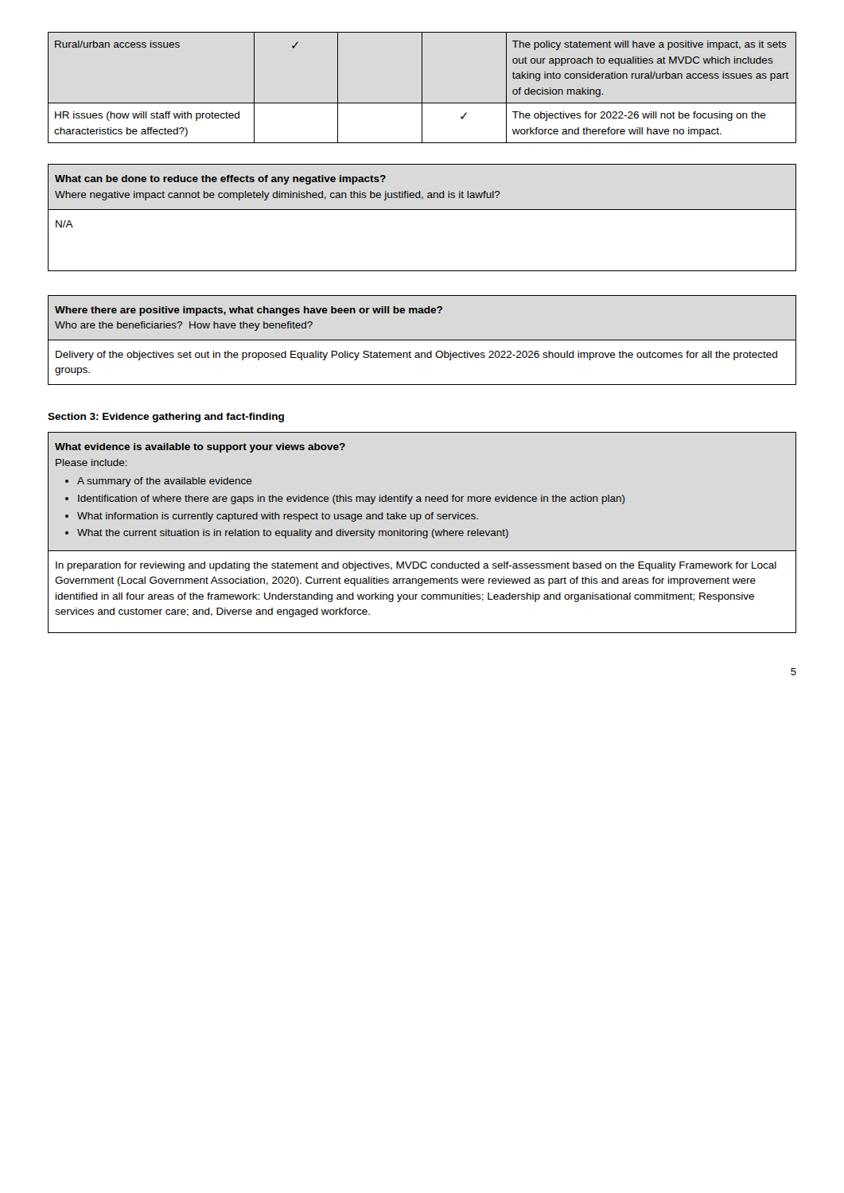| Rural/urban access issues | ✓ | | | The policy statement will have a positive impact, as it sets out our approach to equalities at MVDC which includes taking into consideration rural/urban access issues as part of decision making. |
| HR issues (how will staff with protected characteristics be affected?) | | | ✓ | The objectives for 2022-26 will not be focusing on the workforce and therefore will have no impact. |
| What can be done to reduce the effects of any negative impacts? Where negative impact cannot be completely diminished, can this be justified, and is it lawful? |
| N/A |
| Where there are positive impacts, what changes have been or will be made? Who are the beneficiaries? How have they benefited? |
| Delivery of the objectives set out in the proposed Equality Policy Statement and Objectives 2022-2026 should improve the outcomes for all the protected groups. |
Section 3: Evidence gathering and fact-finding
| What evidence is available to support your views above? Please include: A summary of the available evidence Identification of where there are gaps in the evidence (this may identify a need for more evidence in the action plan) What information is currently captured with respect to usage and take up of services. What the current situation is in relation to equality and diversity monitoring (where relevant) |
| In preparation for reviewing and updating the statement and objectives, MVDC conducted a self-assessment based on the Equality Framework for Local Government (Local Government Association, 2020). Current equalities arrangements were reviewed as part of this and areas for improvement were identified in all four areas of the framework: Understanding and working your communities; Leadership and organisational commitment; Responsive services and customer care; and, Diverse and engaged workforce. |
5